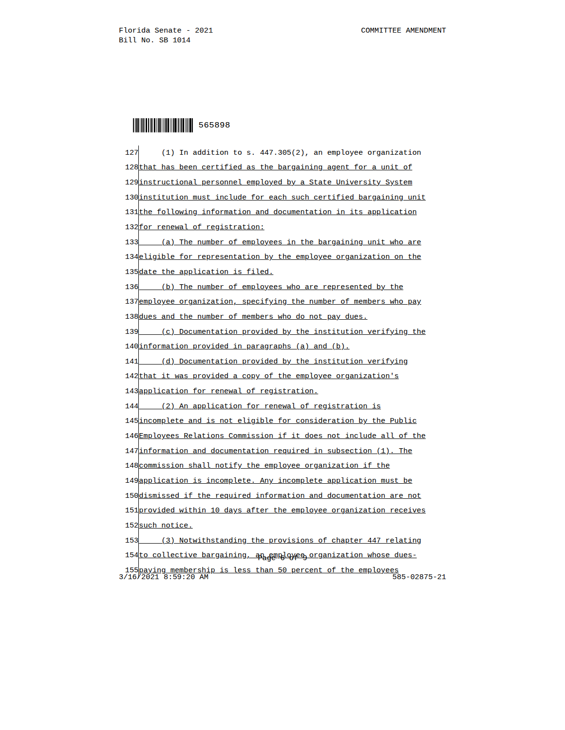Florida Senate - 2021 COMMITTEE AMENDMENT Bill No. SB 1014
565898
| 127 | (1) In addition to s. 447.305(2), an employee organization |
| 128 | that has been certified as the bargaining agent for a unit of |
| 129 | instructional personnel employed by a State University System |
| 130 | institution must include for each such certified bargaining unit |
| 131 | the following information and documentation in its application |
| 132 | for renewal of registration: |
| 133 | (a) The number of employees in the bargaining unit who are |
| 134 | eligible for representation by the employee organization on the |
| 135 | date the application is filed. |
| 136 | (b) The number of employees who are represented by the |
| 137 | employee organization, specifying the number of members who pay |
| 138 | dues and the number of members who do not pay dues. |
| 139 | (c) Documentation provided by the institution verifying the |
| 140 | information provided in paragraphs (a) and (b). |
| 141 | (d) Documentation provided by the institution verifying |
| 142 | that it was provided a copy of the employee organization's |
| 143 | application for renewal of registration. |
| 144 | (2) An application for renewal of registration is |
| 145 | incomplete and is not eligible for consideration by the Public |
| 146 | Employees Relations Commission if it does not include all of the |
| 147 | information and documentation required in subsection (1). The |
| 148 | commission shall notify the employee organization if the |
| 149 | application is incomplete. Any incomplete application must be |
| 150 | dismissed if the required information and documentation are not |
| 151 | provided within 10 days after the employee organization receives |
| 152 | such notice. |
| 153 | (3) Notwithstanding the provisions of chapter 447 relating |
| 154 | to collective bargaining, an employee organization whose dues- |
| 155 | paying membership is less than 50 percent of the employees |
Page 6 of 9
3/16/2021 8:59:20 AM 585-02875-21